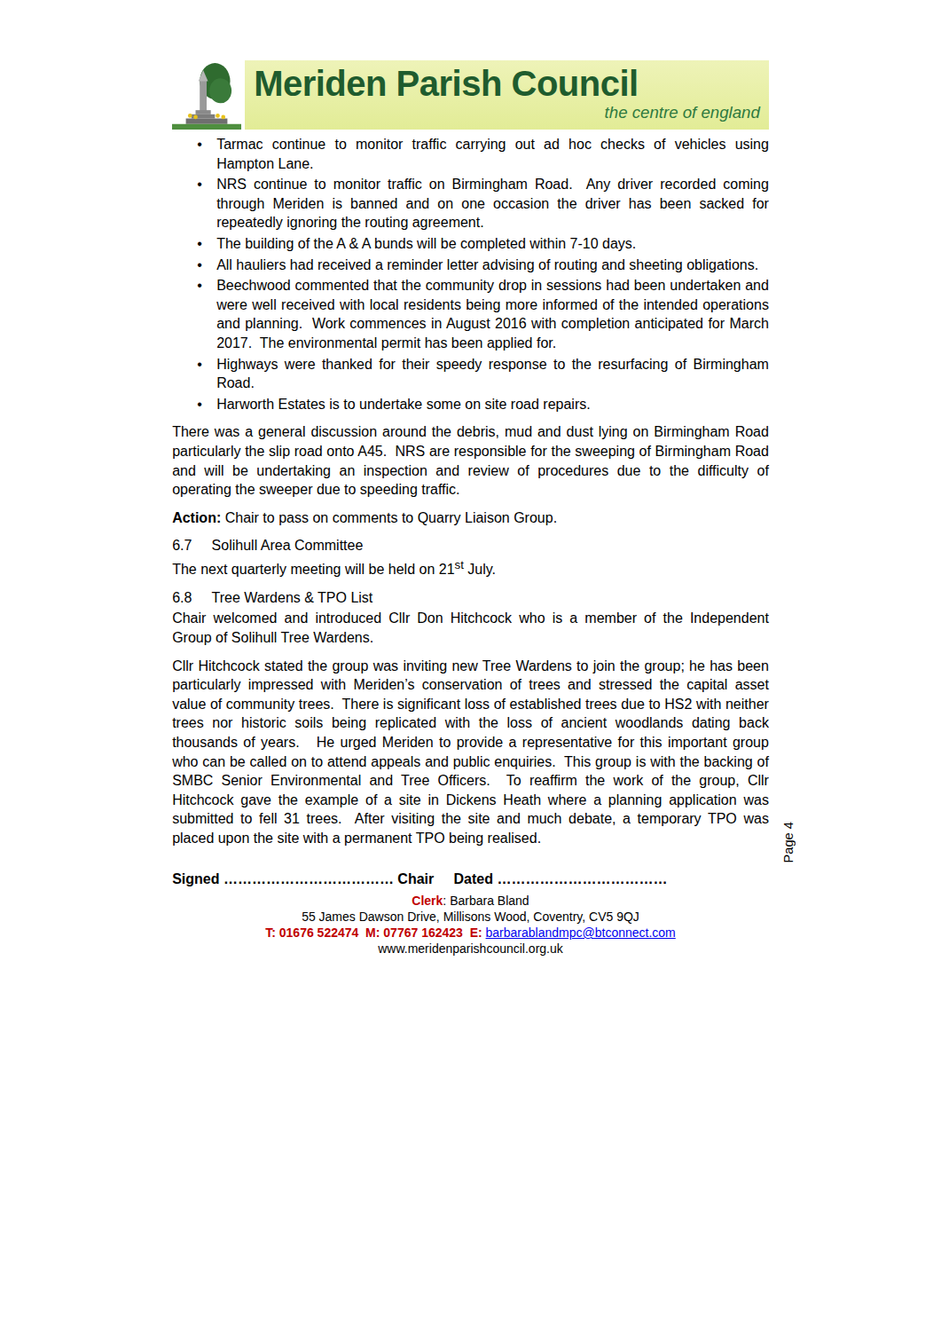Meriden Parish Council
the centre of england
Tarmac continue to monitor traffic carrying out ad hoc checks of vehicles using Hampton Lane.
NRS continue to monitor traffic on Birmingham Road. Any driver recorded coming through Meriden is banned and on one occasion the driver has been sacked for repeatedly ignoring the routing agreement.
The building of the A & A bunds will be completed within 7-10 days.
All hauliers had received a reminder letter advising of routing and sheeting obligations.
Beechwood commented that the community drop in sessions had been undertaken and were well received with local residents being more informed of the intended operations and planning. Work commences in August 2016 with completion anticipated for March 2017. The environmental permit has been applied for.
Highways were thanked for their speedy response to the resurfacing of Birmingham Road.
Harworth Estates is to undertake some on site road repairs.
There was a general discussion around the debris, mud and dust lying on Birmingham Road particularly the slip road onto A45. NRS are responsible for the sweeping of Birmingham Road and will be undertaking an inspection and review of procedures due to the difficulty of operating the sweeper due to speeding traffic.
Action: Chair to pass on comments to Quarry Liaison Group.
6.7 Solihull Area Committee
The next quarterly meeting will be held on 21st July.
6.8 Tree Wardens & TPO List
Chair welcomed and introduced Cllr Don Hitchcock who is a member of the Independent Group of Solihull Tree Wardens.
Cllr Hitchcock stated the group was inviting new Tree Wardens to join the group; he has been particularly impressed with Meriden’s conservation of trees and stressed the capital asset value of community trees. There is significant loss of established trees due to HS2 with neither trees nor historic soils being replicated with the loss of ancient woodlands dating back thousands of years. He urged Meriden to provide a representative for this important group who can be called on to attend appeals and public enquiries. This group is with the backing of SMBC Senior Environmental and Tree Officers. To reaffirm the work of the group, Cllr Hitchcock gave the example of a site in Dickens Heath where a planning application was submitted to fell 31 trees. After visiting the site and much debate, a temporary TPO was placed upon the site with a permanent TPO being realised.
Page 4
Signed ……………………………… Chair Dated ………………………………
Clerk: Barbara Bland
55 James Dawson Drive, Millisons Wood, Coventry, CV5 9QJ
T: 01676 522474 M: 07767 162423 E: barbarablandmpc@btconnect.com
www.meridenparishcouncil.org.uk